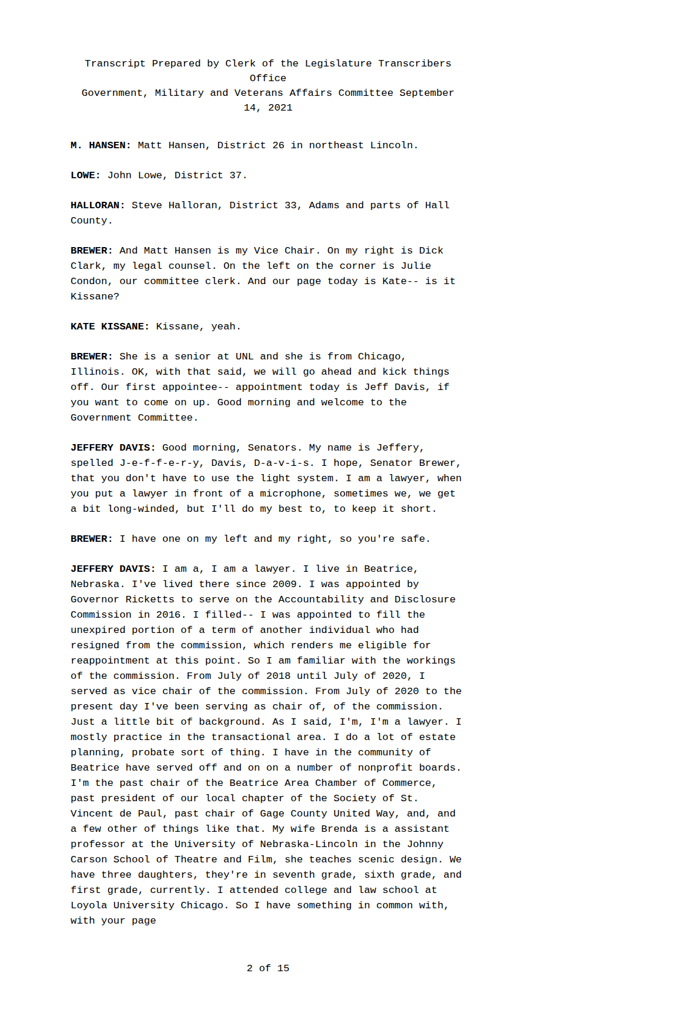Transcript Prepared by Clerk of the Legislature Transcribers Office
Government, Military and Veterans Affairs Committee September 14, 2021
M. Hansen: Matt Hansen, District 26 in northeast Lincoln.
Lowe: John Lowe, District 37.
Halloran: Steve Halloran, District 33, Adams and parts of Hall County.
Brewer: And Matt Hansen is my Vice Chair. On my right is Dick Clark, my legal counsel. On the left on the corner is Julie Condon, our committee clerk. And our page today is Kate-- is it Kissane?
Kate Kissane: Kissane, yeah.
Brewer: She is a senior at UNL and she is from Chicago, Illinois. OK, with that said, we will go ahead and kick things off. Our first appointee-- appointment today is Jeff Davis, if you want to come on up. Good morning and welcome to the Government Committee.
Jeffery Davis: Good morning, Senators. My name is Jeffery, spelled J-e-f-f-e-r-y, Davis, D-a-v-i-s. I hope, Senator Brewer, that you don't have to use the light system. I am a lawyer, when you put a lawyer in front of a microphone, sometimes we, we get a bit long-winded, but I'll do my best to, to keep it short.
Brewer: I have one on my left and my right, so you're safe.
Jeffery Davis: I am a, I am a lawyer. I live in Beatrice, Nebraska. I've lived there since 2009. I was appointed by Governor Ricketts to serve on the Accountability and Disclosure Commission in 2016. I filled-- I was appointed to fill the unexpired portion of a term of another individual who had resigned from the commission, which renders me eligible for reappointment at this point. So I am familiar with the workings of the commission. From July of 2018 until July of 2020, I served as vice chair of the commission. From July of 2020 to the present day I've been serving as chair of, of the commission. Just a little bit of background. As I said, I'm, I'm a lawyer. I mostly practice in the transactional area. I do a lot of estate planning, probate sort of thing. I have in the community of Beatrice have served off and on on a number of nonprofit boards. I'm the past chair of the Beatrice Area Chamber of Commerce, past president of our local chapter of the Society of St. Vincent de Paul, past chair of Gage County United Way, and, and a few other of things like that. My wife Brenda is a assistant professor at the University of Nebraska-Lincoln in the Johnny Carson School of Theatre and Film, she teaches scenic design. We have three daughters, they're in seventh grade, sixth grade, and first grade, currently. I attended college and law school at Loyola University Chicago. So I have something in common with, with your page
2 of 15